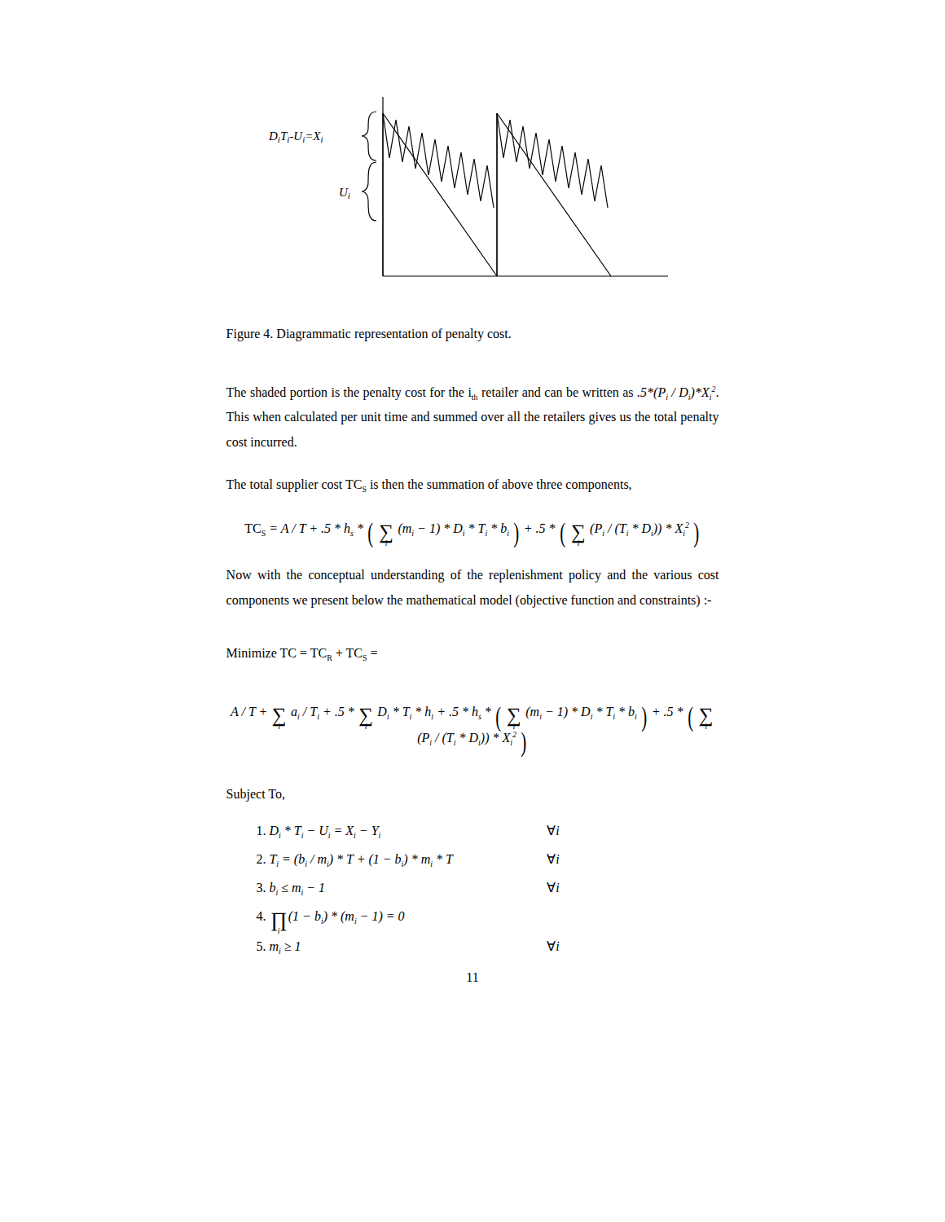DiTi-Ui=Xi Ui
Figure 4. Diagrammatic representation of penalty cost.
The shaded portion is the penalty cost for the ith retailer and can be written as .5*(Pi / Di)*Xi2. This when calculated per unit time and summed over all the retailers gives us the total penalty cost incurred.
The total supplier cost TCS is then the summation of above three components,
TCS = A / T + .5 * hs * ( ∑i (mi − 1) * Di * Ti * bi ) + .5 * ( ∑i (Pi / (Ti * Di)) * Xi2 )
Now with the conceptual understanding of the replenishment policy and the various cost components we present below the mathematical model (objective function and constraints) :-
Minimize TC = TCR + TCS =
A / T + ∑i ai / Ti + .5 * ∑i Di * Ti * hi + .5 * hs * ( ∑i (mi − 1) * Di * Ti * bi ) + .5 * ( ∑i (Pi / (Ti * Di)) * Xi2 )
Subject To,
Di * Ti − Ui = Xi − Yi∀i
Ti = (bi / mi) * T + (1 − bi) * mi * T∀i
bi ≤ mi − 1∀i
∏i(1 − bi) * (mi − 1) = 0
mi ≥ 1∀i
11